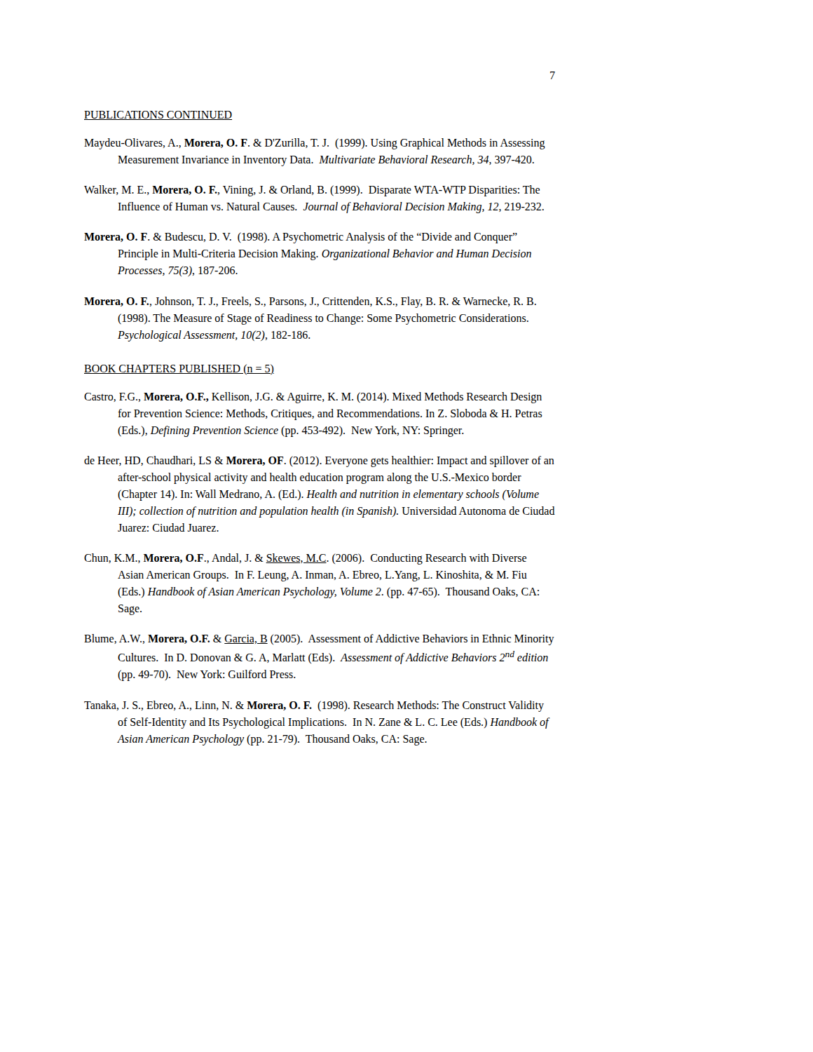7
PUBLICATIONS CONTINUED
Maydeu-Olivares, A., Morera, O. F. & D'Zurilla, T. J. (1999). Using Graphical Methods in Assessing Measurement Invariance in Inventory Data. Multivariate Behavioral Research, 34, 397-420.
Walker, M. E., Morera, O. F., Vining, J. & Orland, B. (1999). Disparate WTA-WTP Disparities: The Influence of Human vs. Natural Causes. Journal of Behavioral Decision Making, 12, 219-232.
Morera, O. F. & Budescu, D. V. (1998). A Psychometric Analysis of the “Divide and Conquer” Principle in Multi-Criteria Decision Making. Organizational Behavior and Human Decision Processes, 75(3), 187-206.
Morera, O. F., Johnson, T. J., Freels, S., Parsons, J., Crittenden, K.S., Flay, B. R. & Warnecke, R. B. (1998). The Measure of Stage of Readiness to Change: Some Psychometric Considerations. Psychological Assessment, 10(2), 182-186.
BOOK CHAPTERS PUBLISHED (n = 5)
Castro, F.G., Morera, O.F., Kellison, J.G. & Aguirre, K. M. (2014). Mixed Methods Research Design for Prevention Science: Methods, Critiques, and Recommendations. In Z. Sloboda & H. Petras (Eds.), Defining Prevention Science (pp. 453-492). New York, NY: Springer.
de Heer, HD, Chaudhari, LS & Morera, OF. (2012). Everyone gets healthier: Impact and spillover of an after-school physical activity and health education program along the U.S.-Mexico border (Chapter 14). In: Wall Medrano, A. (Ed.). Health and nutrition in elementary schools (Volume III); collection of nutrition and population health (in Spanish). Universidad Autonoma de Ciudad Juarez: Ciudad Juarez.
Chun, K.M., Morera, O.F., Andal, J. & Skewes, M.C. (2006). Conducting Research with Diverse Asian American Groups. In F. Leung, A. Inman, A. Ebreo, L.Yang, L. Kinoshita, & M. Fiu (Eds.) Handbook of Asian American Psychology, Volume 2. (pp. 47-65). Thousand Oaks, CA: Sage.
Blume, A.W., Morera, O.F. & Garcia, B (2005). Assessment of Addictive Behaviors in Ethnic Minority Cultures. In D. Donovan & G. A, Marlatt (Eds). Assessment of Addictive Behaviors 2nd edition (pp. 49-70). New York: Guilford Press.
Tanaka, J. S., Ebreo, A., Linn, N. & Morera, O. F. (1998). Research Methods: The Construct Validity of Self-Identity and Its Psychological Implications. In N. Zane & L. C. Lee (Eds.) Handbook of Asian American Psychology (pp. 21-79). Thousand Oaks, CA: Sage.